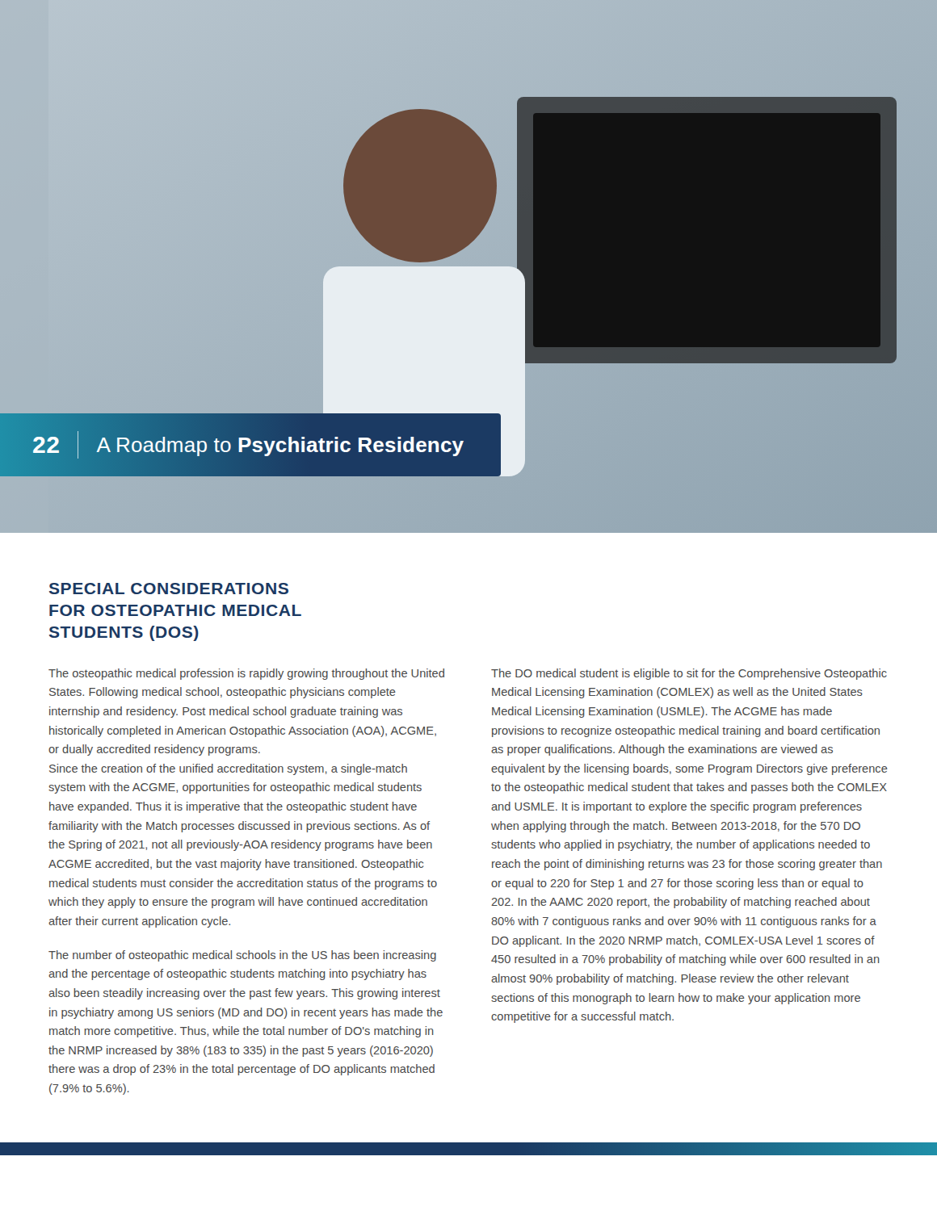22 A Roadmap to Psychiatric Residency
Special Considerations
for Osteopathic Medical
Students (DOs)
The osteopathic medical profession is rapidly growing throughout the United States. Following medical school, osteopathic physicians complete internship and residency. Post medical school graduate training was historically completed in American Ostopathic Association (AOA), ACGME, or dually accredited residency programs.
Since the creation of the unified accreditation system, a single-match system with the ACGME, opportunities for osteopathic medical students have expanded. Thus it is imperative that the osteopathic student have familiarity with the Match processes discussed in previous sections. As of the Spring of 2021, not all previously-AOA residency programs have been ACGME accredited, but the vast majority have transitioned. Osteopathic medical students must consider the accreditation status of the programs to which they apply to ensure the program will have continued accreditation after their current application cycle.
The number of osteopathic medical schools in the US has been increasing and the percentage of osteopathic students matching into psychiatry has also been steadily increasing over the past few years. This growing interest in psychiatry among US seniors (MD and DO) in recent years has made the match more competitive. Thus, while the total number of DO's matching in the NRMP increased by 38% (183 to 335) in the past 5 years (2016-2020) there was a drop of 23% in the total percentage of DO applicants matched (7.9% to 5.6%).
The DO medical student is eligible to sit for the Comprehensive Osteopathic Medical Licensing Examination (COMLEX) as well as the United States Medical Licensing Examination (USMLE). The ACGME has made provisions to recognize osteopathic medical training and board certification as proper qualifications. Although the examinations are viewed as equivalent by the licensing boards, some Program Directors give preference to the osteopathic medical student that takes and passes both the COMLEX and USMLE. It is important to explore the specific program preferences when applying through the match. Between 2013-2018, for the 570 DO students who applied in psychiatry, the number of applications needed to reach the point of diminishing returns was 23 for those scoring greater than or equal to 220 for Step 1 and 27 for those scoring less than or equal to 202. In the AAMC 2020 report, the probability of matching reached about 80% with 7 contiguous ranks and over 90% with 11 contiguous ranks for a DO applicant. In the 2020 NRMP match, COMLEX-USA Level 1 scores of 450 resulted in a 70% probability of matching while over 600 resulted in an almost 90% probability of matching. Please review the other relevant sections of this monograph to learn how to make your application more competitive for a successful match.